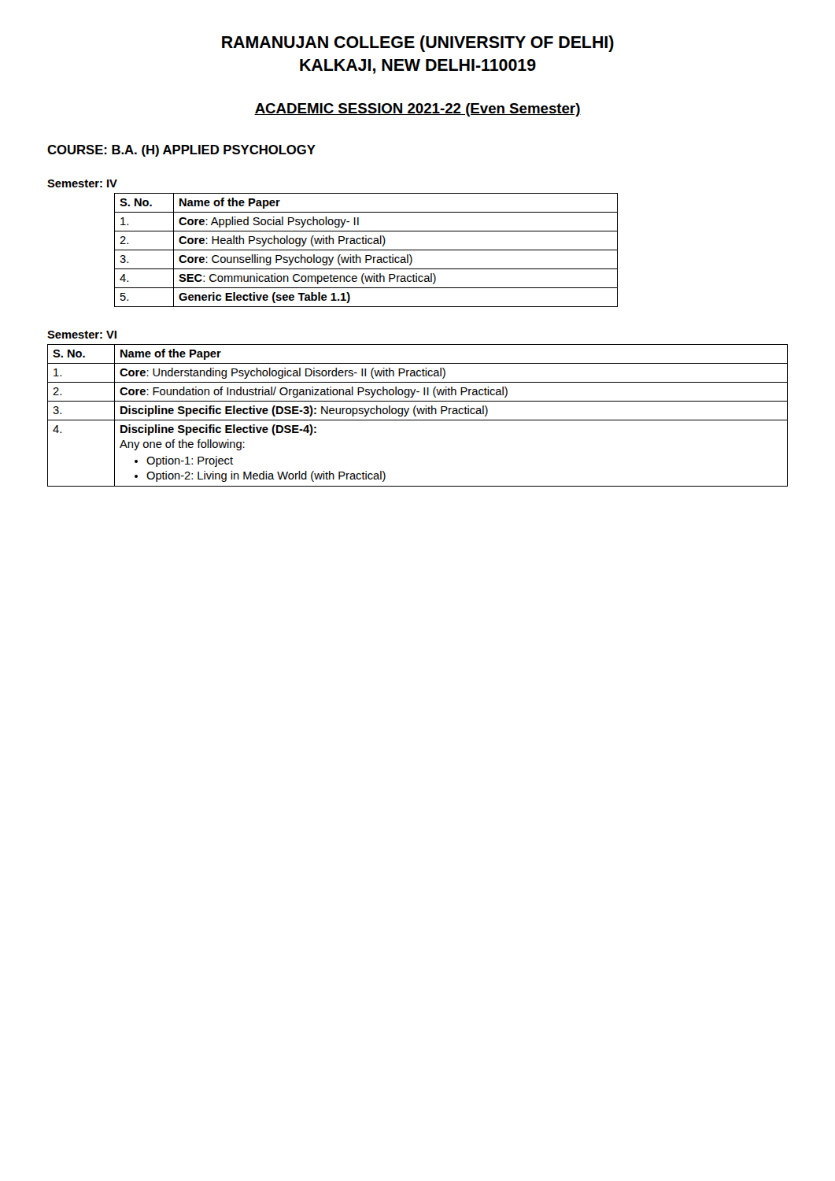RAMANUJAN COLLEGE (UNIVERSITY OF DELHI)
KALKAJI, NEW DELHI-110019
ACADEMIC SESSION 2021-22 (Even Semester)
COURSE: B.A. (H) APPLIED PSYCHOLOGY
Semester: IV
| S. No. | Name of the Paper |
| --- | --- |
| 1. | Core : Applied Social Psychology- II |
| 2. | Core : Health Psychology (with Practical) |
| 3. | Core : Counselling Psychology (with Practical) |
| 4. | SEC : Communication Competence (with Practical) |
| 5. | Generic Elective (see Table 1.1) |
Semester: VI
| S. No. | Name of the Paper |
| --- | --- |
| 1. | Core : Understanding Psychological Disorders- II (with Practical) |
| 2. | Core : Foundation of Industrial/ Organizational Psychology- II (with Practical) |
| 3. | Discipline Specific Elective (DSE-3): Neuropsychology (with Practical) |
| 4. | Discipline Specific Elective (DSE-4): Any one of the following: Option-1: Project Option-2: Living in Media World (with Practical) |